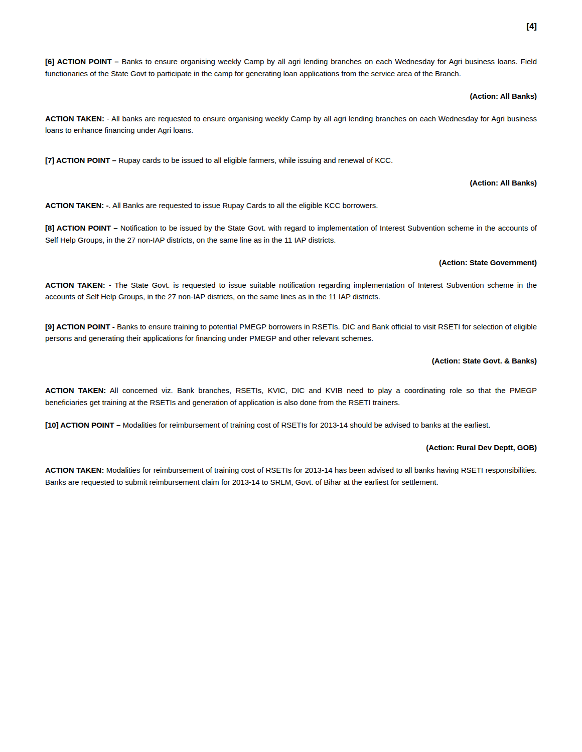[4]
[6] ACTION POINT – Banks to ensure organising weekly Camp by all agri lending branches on each Wednesday for Agri business loans. Field functionaries of the State Govt to participate in the camp for generating loan applications from the service area of the Branch.
(Action: All Banks)
ACTION TAKEN: - All banks are requested to ensure organising weekly Camp by all agri lending branches on each Wednesday for Agri business loans to enhance financing under Agri loans.
[7] ACTION POINT – Rupay cards to be issued to all eligible farmers, while issuing and renewal of KCC.
(Action: All Banks)
ACTION TAKEN: -. All Banks are requested to issue Rupay Cards to all the eligible KCC borrowers.
[8] ACTION POINT – Notification to be issued by the State Govt. with regard to implementation of Interest Subvention scheme in the accounts of Self Help Groups, in the 27 non-IAP districts, on the same line as in the 11 IAP districts.
(Action: State Government)
ACTION TAKEN: - The State Govt. is requested to issue suitable notification regarding implementation of Interest Subvention scheme in the accounts of Self Help Groups, in the 27 non-IAP districts, on the same lines as in the 11 IAP districts.
[9] ACTION POINT - Banks to ensure training to potential PMEGP borrowers in RSETIs. DIC and Bank official to visit RSETI for selection of eligible persons and generating their applications for financing under PMEGP and other relevant schemes.
(Action: State Govt. & Banks)
ACTION TAKEN: All concerned viz. Bank branches, RSETIs, KVIC, DIC and KVIB need to play a coordinating role so that the PMEGP beneficiaries get training at the RSETIs and generation of application is also done from the RSETI trainers.
[10] ACTION POINT – Modalities for reimbursement of training cost of RSETIs for 2013-14 should be advised to banks at the earliest.
(Action: Rural Dev Deptt, GOB)
ACTION TAKEN: Modalities for reimbursement of training cost of RSETIs for 2013-14 has been advised to all banks having RSETI responsibilities. Banks are requested to submit reimbursement claim for 2013-14 to SRLM, Govt. of Bihar at the earliest for settlement.